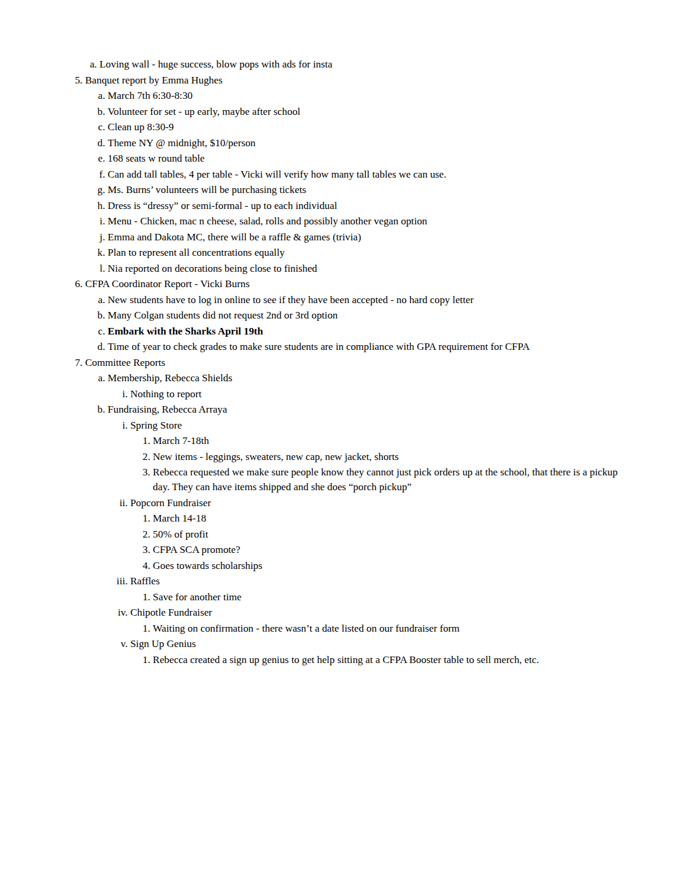Loving wall - huge success, blow pops with ads for insta
Banquet report by Emma Hughes
March 7th 6:30-8:30
Volunteer for set - up early, maybe after school
Clean up 8:30-9
Theme NY @ midnight, $10/person
168 seats w round table
Can add tall tables, 4 per table - Vicki will verify how many tall tables we can use.
Ms. Burns’ volunteers will be purchasing tickets
Dress is “dressy” or semi-formal - up to each individual
Menu - Chicken, mac n cheese, salad, rolls and possibly another vegan option
Emma and Dakota MC, there will be a raffle & games (trivia)
Plan to represent all concentrations equally
Nia reported on decorations being close to finished
CFPA Coordinator Report - Vicki Burns
New students have to log in online to see if they have been accepted - no hard copy letter
Many Colgan students did not request 2nd or 3rd option
Embark with the Sharks April 19th
Time of year to check grades to make sure students are in compliance with GPA requirement for CFPA
Committee Reports
Membership, Rebecca Shields
Nothing to report
Fundraising, Rebecca Arraya
Spring Store
March 7-18th
New items - leggings, sweaters, new cap, new jacket, shorts
Rebecca requested we make sure people know they cannot just pick orders up at the school, that there is a pickup day. They can have items shipped and she does “porch pickup”
Popcorn Fundraiser
March 14-18
50% of profit
CFPA SCA promote?
Goes towards scholarships
Raffles
Save for another time
Chipotle Fundraiser
Waiting on confirmation - there wasn’t a date listed on our fundraiser form
Sign Up Genius
Rebecca created a sign up genius to get help sitting at a CFPA Booster table to sell merch, etc.